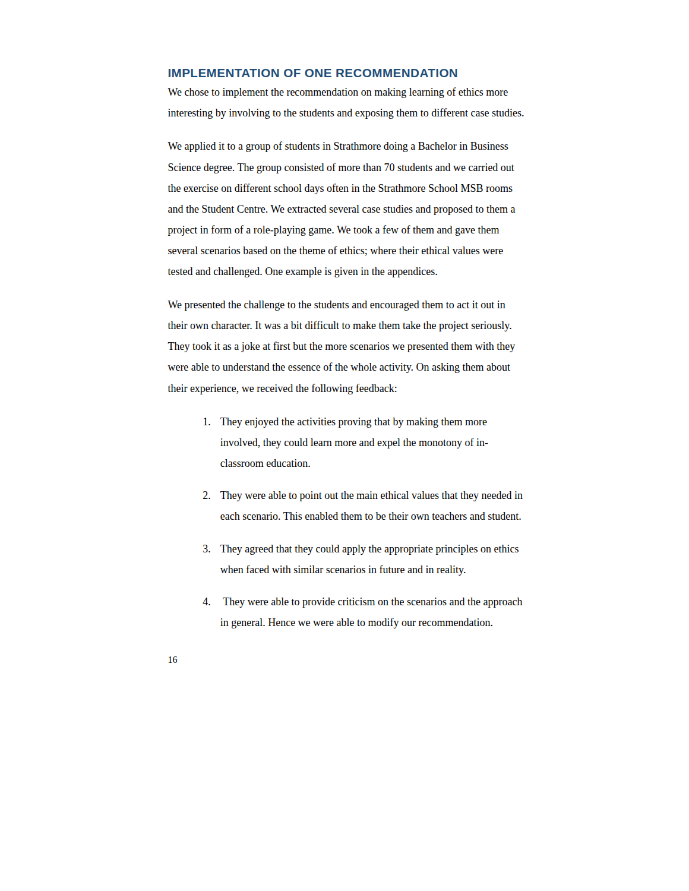IMPLEMENTATION OF ONE RECOMMENDATION
We chose to implement the recommendation on making learning of ethics more interesting by involving to the students and exposing them to different case studies.
We applied it to a group of students in Strathmore doing a Bachelor in Business Science degree. The group consisted of more than 70 students and we carried out the exercise on different school days often in the Strathmore School MSB rooms and the Student Centre. We extracted several case studies and proposed to them a project in form of a role-playing game. We took a few of them and gave them several scenarios based on the theme of ethics; where their ethical values were tested and challenged. One example is given in the appendices.
We presented the challenge to the students and encouraged them to act it out in their own character. It was a bit difficult to make them take the project seriously. They took it as a joke at first but the more scenarios we presented them with they were able to understand the essence of the whole activity. On asking them about their experience, we received the following feedback:
They enjoyed the activities proving that by making them more involved, they could learn more and expel the monotony of in-classroom education.
They were able to point out the main ethical values that they needed in each scenario. This enabled them to be their own teachers and student.
They agreed that they could apply the appropriate principles on ethics when faced with similar scenarios in future and in reality.
They were able to provide criticism on the scenarios and the approach in general. Hence we were able to modify our recommendation.
16